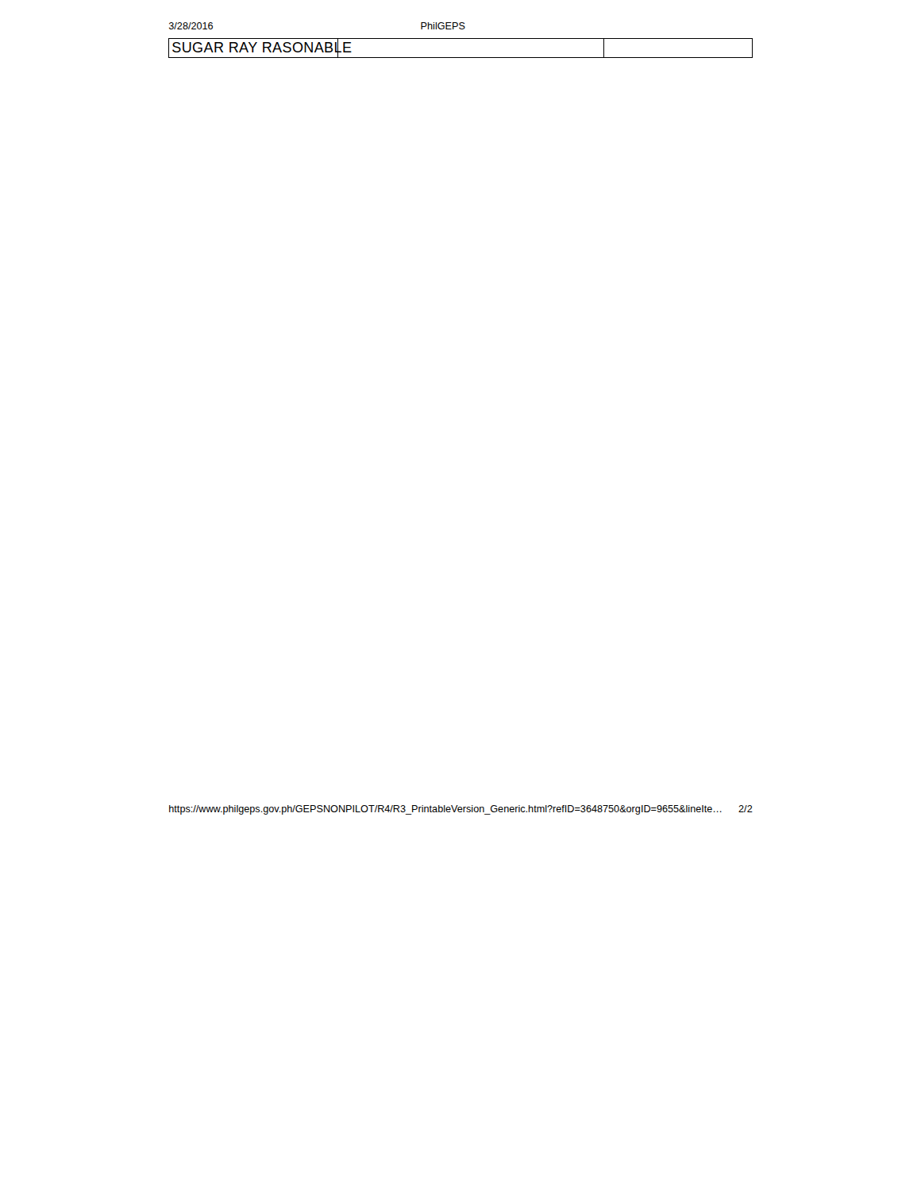3/28/2016 PhilGEPS
| SUGAR RAY RASONABLE | | |
https://www.philgeps.gov.ph/GEPSNONPILOT/R4/R3_PrintableVersion_Generic.html?refID=3648750&orgID=9655&lineItemID=131100&aWARDID=1129670&… 2/2